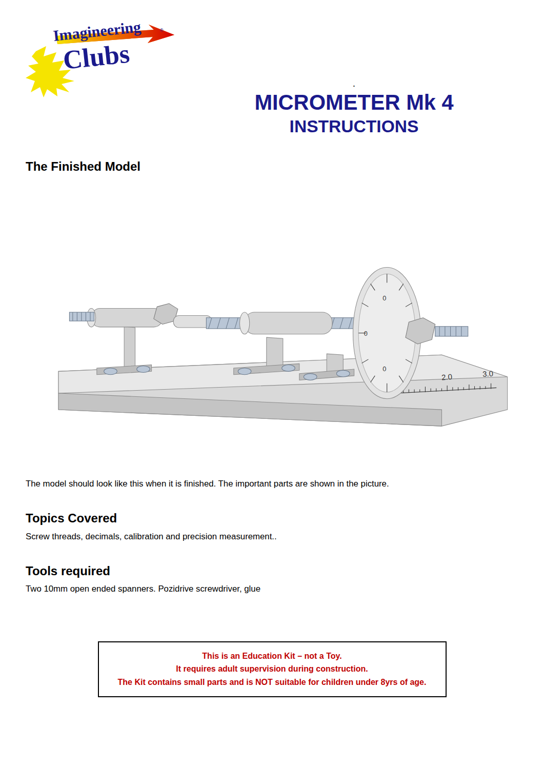Imagineering ® Clubs
.
MICROMETER Mk 4
INSTRUCTIONS
The Finished Model
1.0 2.0 3.0 0 0 0
The model should look like this when it is finished. The important parts are shown in the picture.
Topics Covered
Screw threads, decimals, calibration and precision measurement..
Tools required
Two 10mm open ended spanners. Pozidrive screwdriver, glue
This is an Education Kit – not a Toy.
It requires adult supervision during construction.
The Kit contains small parts and is NOT suitable for children under 8yrs of age.